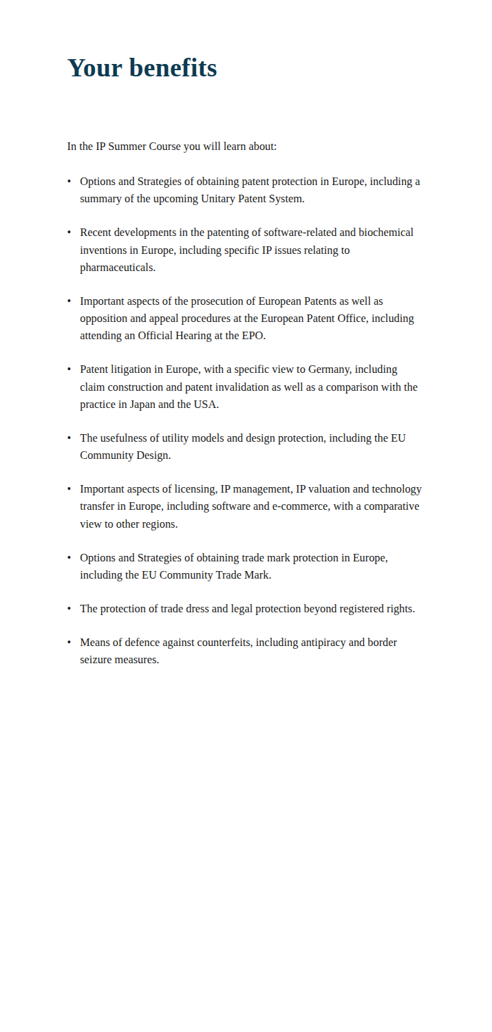Your benefits
In the IP Summer Course you will learn about:
Options and Strategies of obtaining patent protection in Europe, including a summary of the upcoming Unitary Patent System.
Recent developments in the patenting of software-related and biochemical inventions in Europe, including specific IP issues relating to pharmaceuticals.
Important aspects of the prosecution of European Patents as well as opposition and appeal procedures at the European Patent Office, including attending an Official Hearing at the EPO.
Patent litigation in Europe, with a specific view to Germany, including claim construction and patent invalidation as well as a comparison with the practice in Japan and the USA.
The usefulness of utility models and design protection, including the EU Community Design.
Important aspects of licensing, IP management, IP valuation and technology transfer in Europe, including software and e-commerce, with a comparative view to other regions.
Options and Strategies of obtaining trade mark protection in Europe, including the EU Community Trade Mark.
The protection of trade dress and legal protection beyond registered rights.
Means of defence against counterfeits, including antipiracy and border seizure measures.